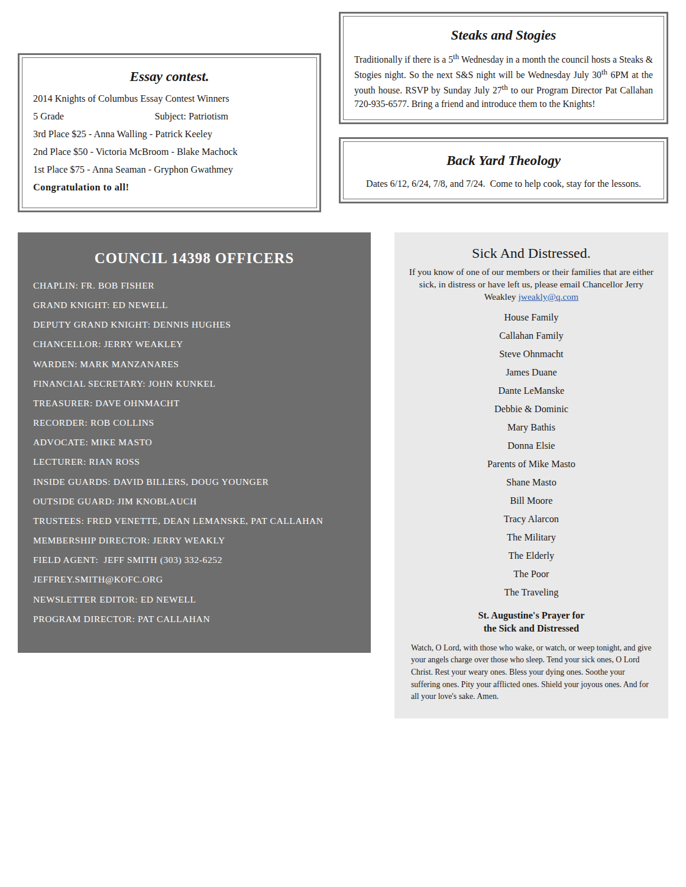Essay contest.
2014 Knights of Columbus Essay Contest Winners
5 Grade Subject: Patriotism
3rd Place $25 - Anna Walling - Patrick Keeley
2nd Place $50 - Victoria McBroom - Blake Machock
1st Place $75 - Anna Seaman - Gryphon Gwathmey
Congratulation to all!
Steaks and Stogies
Traditionally if there is a 5th Wednesday in a month the council hosts a Steaks & Stogies night. So the next S&S night will be Wednesday July 30th 6PM at the youth house. RSVP by Sunday July 27th to our Program Director Pat Callahan 720-935-6577. Bring a friend and introduce them to the Knights!
Back Yard Theology
Dates 6/12, 6/24, 7/8, and 7/24. Come to help cook, stay for the lessons.
COUNCIL 14398 OFFICERS
Chaplin: Fr. Bob Fisher
Grand Knight: Ed Newell
Deputy Grand Knight: Dennis Hughes
Chancellor: Jerry Weakley
Warden: Mark Manzanares
Financial Secretary: John Kunkel
Treasurer: Dave Ohnmacht
Recorder: Rob Collins
Advocate: Mike Masto
Lecturer: Rian Ross
Inside Guards: David Billers, Doug Younger
Outside Guard: Jim Knoblauch
Trustees: Fred Venette, Dean LeManske, Pat Callahan
Membership Director: Jerry Weakly
Field Agent: Jeff Smith (303) 332-6252
jeffrey.smith@kofc.org
Newsletter Editor: Ed Newell
Program Director: Pat Callahan
Sick And Distressed.
If you know of one of our members or their families that are either sick, in distress or have left us, please email Chancellor Jerry Weakley jweakly@q.com
House Family
Callahan Family
Steve Ohnmacht
James Duane
Dante LeManske
Debbie & Dominic
Mary Bathis
Donna Elsie
Parents of Mike Masto
Shane Masto
Bill Moore
Tracy Alarcon
The Military
The Elderly
The Poor
The Traveling
St. Augustine's Prayer for
the Sick and Distressed
Watch, O Lord, with those who wake, or watch, or weep tonight, and give your angels charge over those who sleep. Tend your sick ones, O Lord Christ. Rest your weary ones. Bless your dying ones. Soothe your suffering ones. Pity your afflicted ones. Shield your joyous ones. And for all your love's sake. Amen.